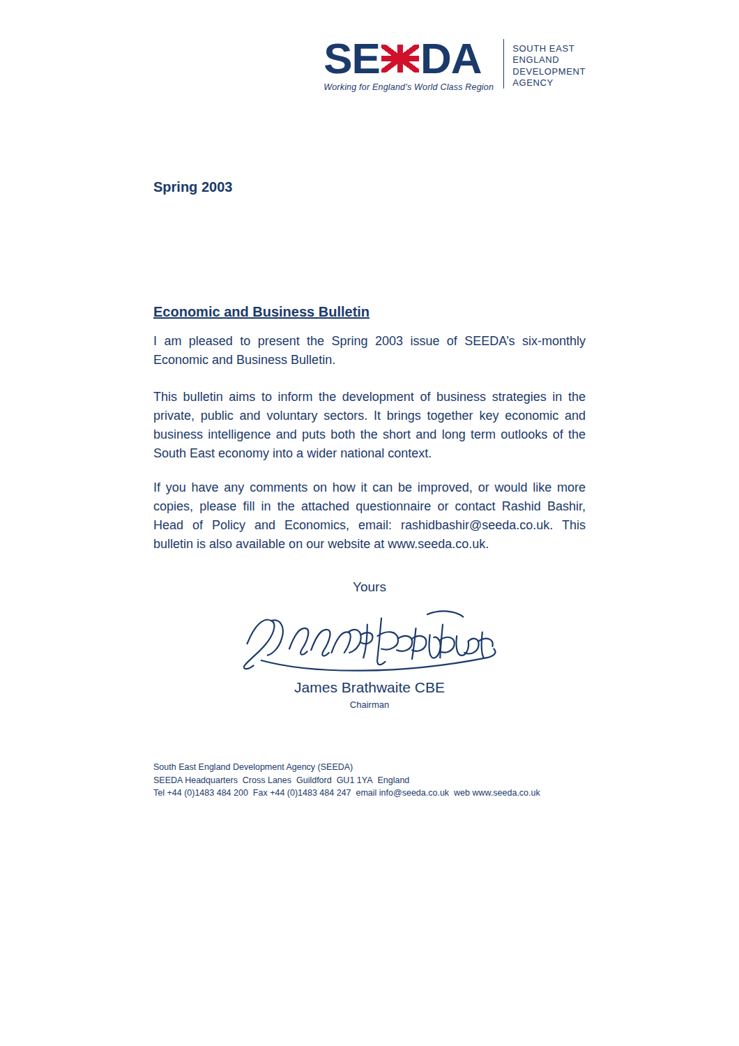SE DA
Working for England’s World Class Region
South East England Development Agency
Spring 2003
Economic and Business Bulletin
I am pleased to present the Spring 2003 issue of SEEDA’s six-monthly Economic and Business Bulletin.
This bulletin aims to inform the development of business strategies in the private, public and voluntary sectors. It brings together key economic and business intelligence and puts both the short and long term outlooks of the South East economy into a wider national context.
If you have any comments on how it can be improved, or would like more copies, please fill in the attached questionnaire or contact Rashid Bashir, Head of Policy and Economics, email: rashidbashir@seeda.co.uk. This bulletin is also available on our website at www.seeda.co.uk.
Yours
James Brathwaite CBE
Chairman
South East England Development Agency (SEEDA)
SEEDA Headquarters Cross Lanes Guildford GU1 1YA England
Tel +44 (0)1483 484 200 Fax +44 (0)1483 484 247 email info@seeda.co.uk web www.seeda.co.uk